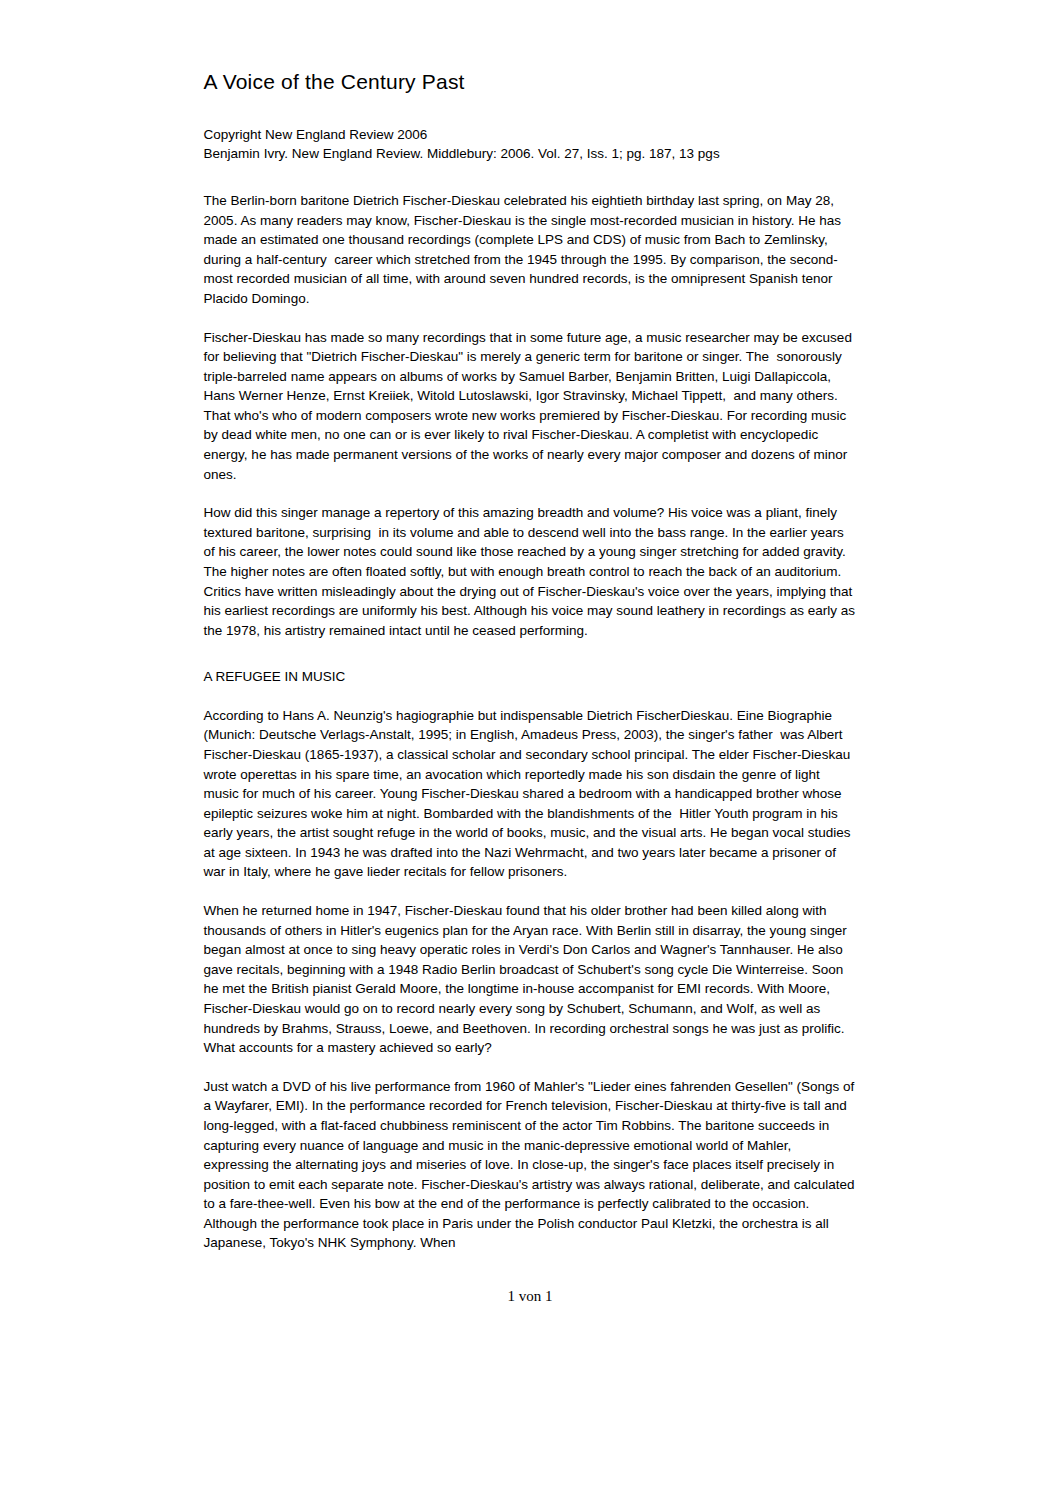A Voice of the Century Past
Copyright New England Review 2006
Benjamin Ivry. New England Review. Middlebury: 2006. Vol. 27, Iss. 1; pg. 187, 13 pgs
The Berlin-born baritone Dietrich Fischer-Dieskau celebrated his eightieth birthday last spring, on May 28, 2005. As many readers may know, Fischer-Dieskau is the single most-recorded musician in history. He has made an estimated one thousand recordings (complete LPS and CDS) of music from Bach to Zemlinsky, during a half-century career which stretched from the 1945 through the 1995. By comparison, the second-most recorded musician of all time, with around seven hundred records, is the omnipresent Spanish tenor Placido Domingo.
Fischer-Dieskau has made so many recordings that in some future age, a music researcher may be excused for believing that "Dietrich Fischer-Dieskau" is merely a generic term for baritone or singer. The sonorously triple-barreled name appears on albums of works by Samuel Barber, Benjamin Britten, Luigi Dallapiccola, Hans Werner Henze, Ernst Kreiiek, Witold Lutoslawski, Igor Stravinsky, Michael Tippett, and many others. That who's who of modern composers wrote new works premiered by Fischer-Dieskau. For recording music by dead white men, no one can or is ever likely to rival Fischer-Dieskau. A completist with encyclopedic energy, he has made permanent versions of the works of nearly every major composer and dozens of minor ones.
How did this singer manage a repertory of this amazing breadth and volume? His voice was a pliant, finely textured baritone, surprising in its volume and able to descend well into the bass range. In the earlier years of his career, the lower notes could sound like those reached by a young singer stretching for added gravity. The higher notes are often floated softly, but with enough breath control to reach the back of an auditorium. Critics have written misleadingly about the drying out of Fischer-Dieskau's voice over the years, implying that his earliest recordings are uniformly his best. Although his voice may sound leathery in recordings as early as the 1978, his artistry remained intact until he ceased performing.
A REFUGEE IN MUSIC
According to Hans A. Neunzig's hagiographie but indispensable Dietrich FischerDieskau. Eine Biographie (Munich: Deutsche Verlags-Anstalt, 1995; in English, Amadeus Press, 2003), the singer's father was Albert Fischer-Dieskau (1865-1937), a classical scholar and secondary school principal. The elder Fischer-Dieskau wrote operettas in his spare time, an avocation which reportedly made his son disdain the genre of light music for much of his career. Young Fischer-Dieskau shared a bedroom with a handicapped brother whose epileptic seizures woke him at night. Bombarded with the blandishments of the Hitler Youth program in his early years, the artist sought refuge in the world of books, music, and the visual arts. He began vocal studies at age sixteen. In 1943 he was drafted into the Nazi Wehrmacht, and two years later became a prisoner of war in Italy, where he gave lieder recitals for fellow prisoners.
When he returned home in 1947, Fischer-Dieskau found that his older brother had been killed along with thousands of others in Hitler's eugenics plan for the Aryan race. With Berlin still in disarray, the young singer began almost at once to sing heavy operatic roles in Verdi's Don Carlos and Wagner's Tannhauser. He also gave recitals, beginning with a 1948 Radio Berlin broadcast of Schubert's song cycle Die Winterreise. Soon he met the British pianist Gerald Moore, the longtime in-house accompanist for EMI records. With Moore, Fischer-Dieskau would go on to record nearly every song by Schubert, Schumann, and Wolf, as well as hundreds by Brahms, Strauss, Loewe, and Beethoven. In recording orchestral songs he was just as prolific. What accounts for a mastery achieved so early?
Just watch a DVD of his live performance from 1960 of Mahler's "Lieder eines fahrenden Gesellen" (Songs of a Wayfarer, EMI). In the performance recorded for French television, Fischer-Dieskau at thirty-five is tall and long-legged, with a flat-faced chubbiness reminiscent of the actor Tim Robbins. The baritone succeeds in capturing every nuance of language and music in the manic-depressive emotional world of Mahler, expressing the alternating joys and miseries of love. In close-up, the singer's face places itself precisely in position to emit each separate note. Fischer-Dieskau's artistry was always rational, deliberate, and calculated to a fare-thee-well. Even his bow at the end of the performance is perfectly calibrated to the occasion. Although the performance took place in Paris under the Polish conductor Paul Kletzki, the orchestra is all Japanese, Tokyo's NHK Symphony. When
1 von 1